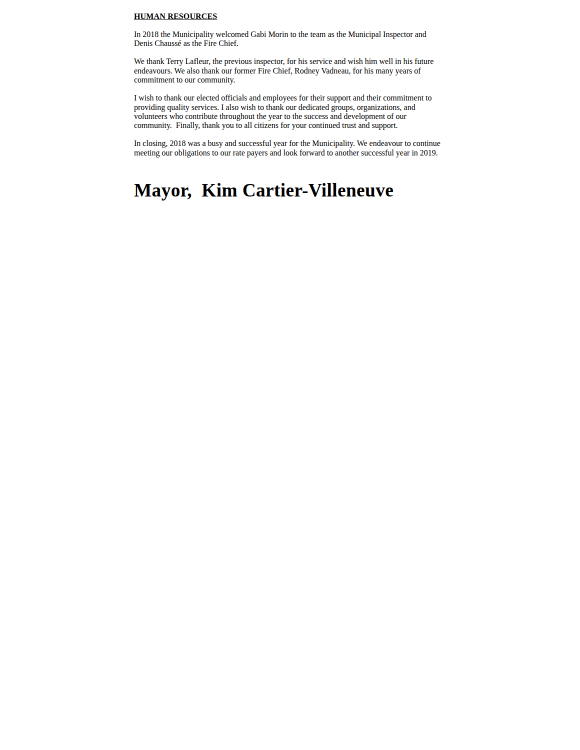HUMAN RESOURCES
In 2018 the Municipality welcomed Gabi Morin to the team as the Municipal Inspector and Denis Chaussé as the Fire Chief.
We thank Terry Lafleur, the previous inspector, for his service and wish him well in his future endeavours. We also thank our former Fire Chief, Rodney Vadneau, for his many years of commitment to our community.
I wish to thank our elected officials and employees for their support and their commitment to providing quality services. I also wish to thank our dedicated groups, organizations, and volunteers who contribute throughout the year to the success and development of our community. Finally, thank you to all citizens for your continued trust and support.
In closing, 2018 was a busy and successful year for the Municipality. We endeavour to continue meeting our obligations to our rate payers and look forward to another successful year in 2019.
Mayor, Kim Cartier-Villeneuve